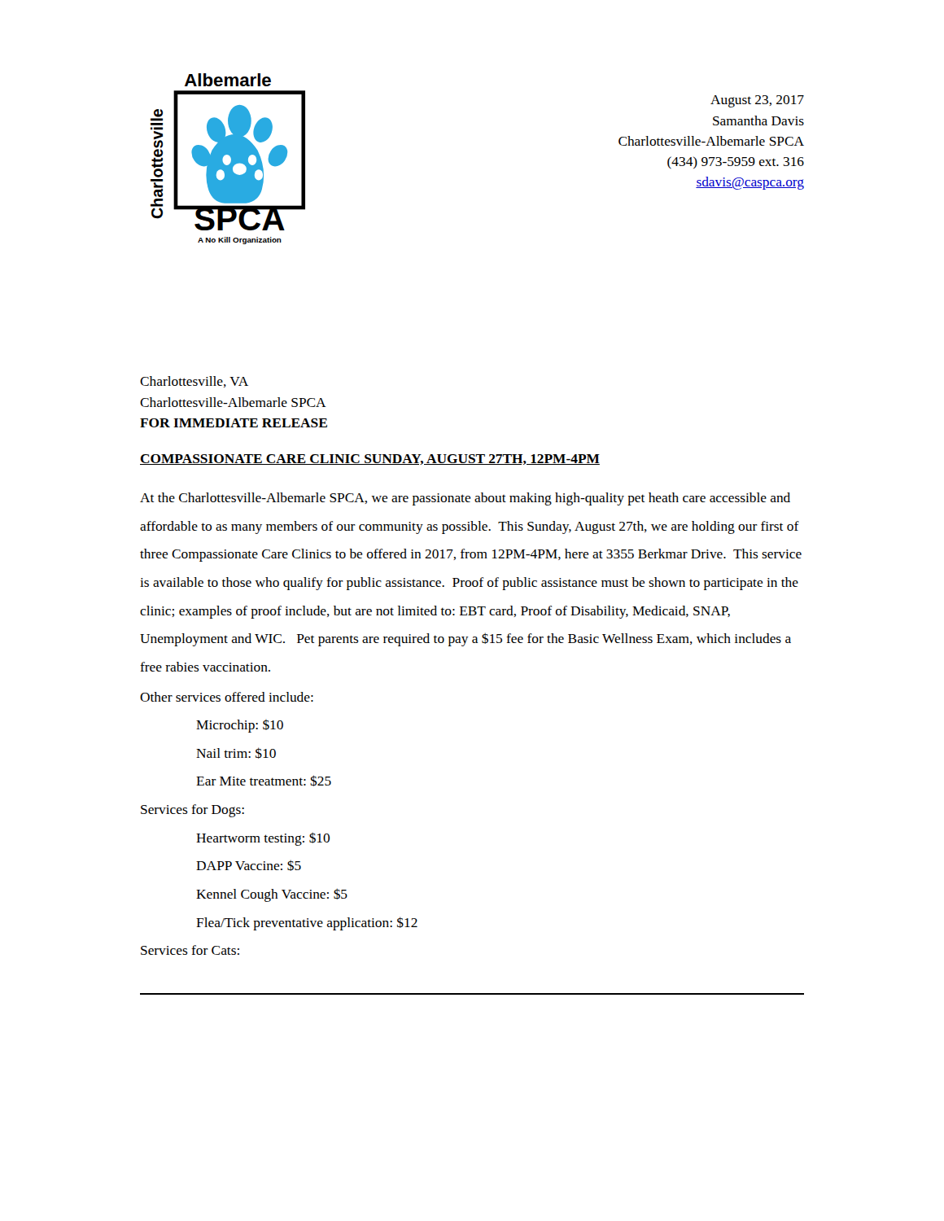August 23, 2017
Samantha Davis
Charlottesville-Albemarle SPCA
(434) 973-5959 ext. 316
sdavis@caspca.org
Charlottesville, VA
Charlottesville-Albemarle SPCA
FOR IMMEDIATE RELEASE
COMPASSIONATE CARE CLINIC SUNDAY, AUGUST 27TH, 12PM-4PM
At the Charlottesville-Albemarle SPCA, we are passionate about making high-quality pet heath care accessible and affordable to as many members of our community as possible. This Sunday, August 27th, we are holding our first of three Compassionate Care Clinics to be offered in 2017, from 12PM-4PM, here at 3355 Berkmar Drive. This service is available to those who qualify for public assistance. Proof of public assistance must be shown to participate in the clinic; examples of proof include, but are not limited to: EBT card, Proof of Disability, Medicaid, SNAP, Unemployment and WIC. Pet parents are required to pay a $15 fee for the Basic Wellness Exam, which includes a free rabies vaccination.
Other services offered include:
Microchip: $10
Nail trim: $10
Ear Mite treatment: $25
Services for Dogs:
Heartworm testing: $10
DAPP Vaccine: $5
Kennel Cough Vaccine: $5
Flea/Tick preventative application: $12
Services for Cats: